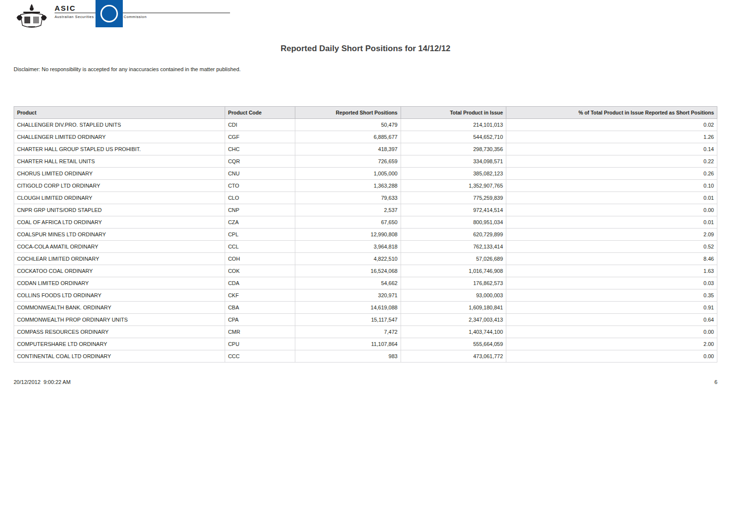ASIC
Australian Securities & Investments Commission
Reported Daily Short Positions for 14/12/12
Disclaimer: No responsibility is accepted for any inaccuracies contained in the matter published.
| Product | Product Code | Reported Short Positions | Total Product in Issue | % of Total Product in Issue Reported as Short Positions |
| --- | --- | --- | --- | --- |
| CHALLENGER DIV.PRO. STAPLED UNITS | CDI | 50,479 | 214,101,013 | 0.02 |
| CHALLENGER LIMITED ORDINARY | CGF | 6,885,677 | 544,652,710 | 1.26 |
| CHARTER HALL GROUP STAPLED US PROHIBIT. | CHC | 418,397 | 298,730,356 | 0.14 |
| CHARTER HALL RETAIL UNITS | CQR | 726,659 | 334,098,571 | 0.22 |
| CHORUS LIMITED ORDINARY | CNU | 1,005,000 | 385,082,123 | 0.26 |
| CITIGOLD CORP LTD ORDINARY | CTO | 1,363,288 | 1,352,907,765 | 0.10 |
| CLOUGH LIMITED ORDINARY | CLO | 79,633 | 775,259,839 | 0.01 |
| CNPR GRP UNITS/ORD STAPLED | CNP | 2,537 | 972,414,514 | 0.00 |
| COAL OF AFRICA LTD ORDINARY | CZA | 67,650 | 800,951,034 | 0.01 |
| COALSPUR MINES LTD ORDINARY | CPL | 12,990,808 | 620,729,899 | 2.09 |
| COCA-COLA AMATIL ORDINARY | CCL | 3,964,818 | 762,133,414 | 0.52 |
| COCHLEAR LIMITED ORDINARY | COH | 4,822,510 | 57,026,689 | 8.46 |
| COCKATOO COAL ORDINARY | COK | 16,524,068 | 1,016,746,908 | 1.63 |
| CODAN LIMITED ORDINARY | CDA | 54,662 | 176,862,573 | 0.03 |
| COLLINS FOODS LTD ORDINARY | CKF | 320,971 | 93,000,003 | 0.35 |
| COMMONWEALTH BANK. ORDINARY | CBA | 14,619,088 | 1,609,180,841 | 0.91 |
| COMMONWEALTH PROP ORDINARY UNITS | CPA | 15,117,547 | 2,347,003,413 | 0.64 |
| COMPASS RESOURCES ORDINARY | CMR | 7,472 | 1,403,744,100 | 0.00 |
| COMPUTERSHARE LTD ORDINARY | CPU | 11,107,864 | 555,664,059 | 2.00 |
| CONTINENTAL COAL LTD ORDINARY | CCC | 983 | 473,061,772 | 0.00 |
20/12/2012 9:00:22 AM 6